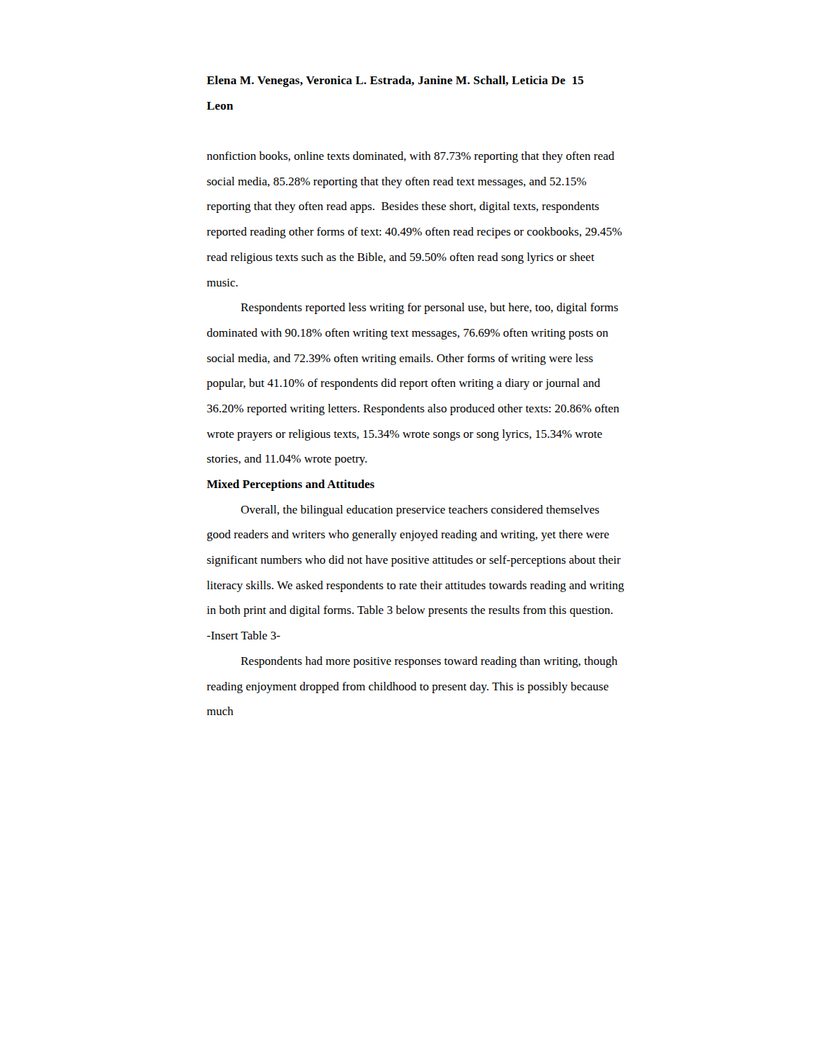Elena M. Venegas, Veronica L. Estrada, Janine M. Schall, Leticia De Leon 15
nonfiction books, online texts dominated, with 87.73% reporting that they often read social media, 85.28% reporting that they often read text messages, and 52.15% reporting that they often read apps. Besides these short, digital texts, respondents reported reading other forms of text: 40.49% often read recipes or cookbooks, 29.45% read religious texts such as the Bible, and 59.50% often read song lyrics or sheet music.
Respondents reported less writing for personal use, but here, too, digital forms dominated with 90.18% often writing text messages, 76.69% often writing posts on social media, and 72.39% often writing emails. Other forms of writing were less popular, but 41.10% of respondents did report often writing a diary or journal and 36.20% reported writing letters. Respondents also produced other texts: 20.86% often wrote prayers or religious texts, 15.34% wrote songs or song lyrics, 15.34% wrote stories, and 11.04% wrote poetry.
Mixed Perceptions and Attitudes
Overall, the bilingual education preservice teachers considered themselves good readers and writers who generally enjoyed reading and writing, yet there were significant numbers who did not have positive attitudes or self-perceptions about their literacy skills. We asked respondents to rate their attitudes towards reading and writing in both print and digital forms. Table 3 below presents the results from this question.
-Insert Table 3-
Respondents had more positive responses toward reading than writing, though reading enjoyment dropped from childhood to present day. This is possibly because much